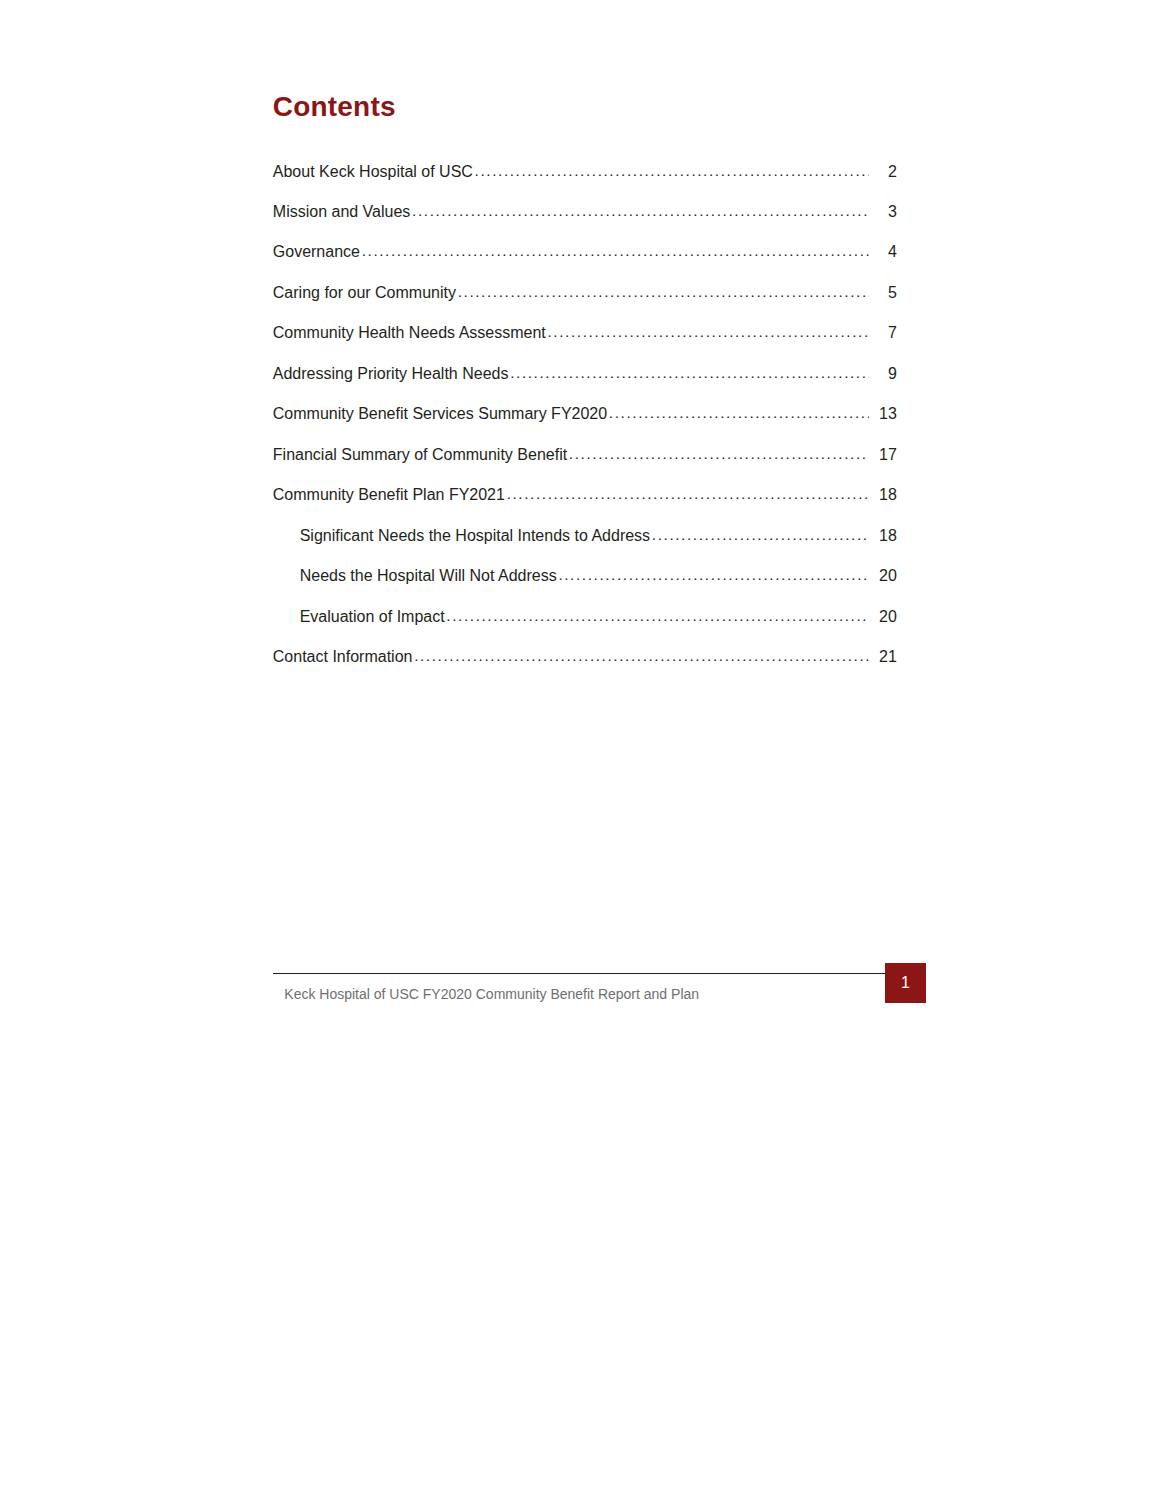Contents
About Keck Hospital of USC .................................................................................................................. 2
Mission and Values ......................................................................................................................... 3
Governance ..................................................................................................................................... 4
Caring for our Community .................................................................................................................... 5
Community Health Needs Assessment ....................................................................................... 7
Addressing Priority Health Needs .............................................................................................. 9
Community Benefit Services Summary FY2020 .......................................................................... 13
Financial Summary of Community Benefit ................................................................................. 17
Community Benefit Plan FY2021 .............................................................................................. 18
Significant Needs the Hospital Intends to Address ................................................................... 18
Needs the Hospital Will Not Address ....................................................................................... 20
Evaluation of Impact ......................................................................................................... 20
Contact Information ............................................................................................................. 21
Keck Hospital of USC FY2020 Community Benefit Report and Plan
1